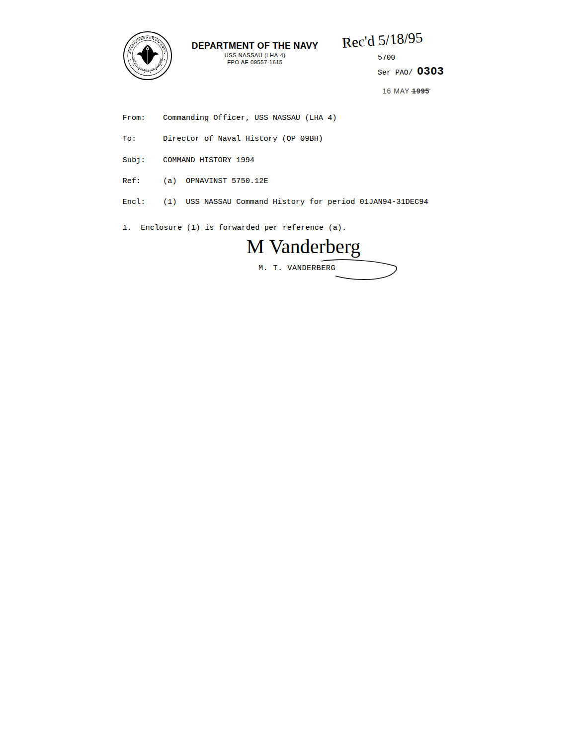DEPARTMENT OF DEFENSE UNITED STATES OF AMERICA
DEPARTMENT OF THE NAVY
USS NASSAU (LHA-4)
FPO AE 09557-1615
Rec'd 5/18/95
5700
Ser PAO/ 0303
16 MAY 1995
| From: | Commanding Officer, USS NASSAU (LHA 4) |
| To: | Director of Naval History (OP 09BH) |
| Subj: | COMMAND HISTORY 1994 |
| Ref: | (a) OPNAVINST 5750.12E |
| Encl: | (1) USS NASSAU Command History for period 01JAN94-31DEC94 |
1. Enclosure (1) is forwarded per reference (a).
M Vanderberg
M. T. VANDERBERG